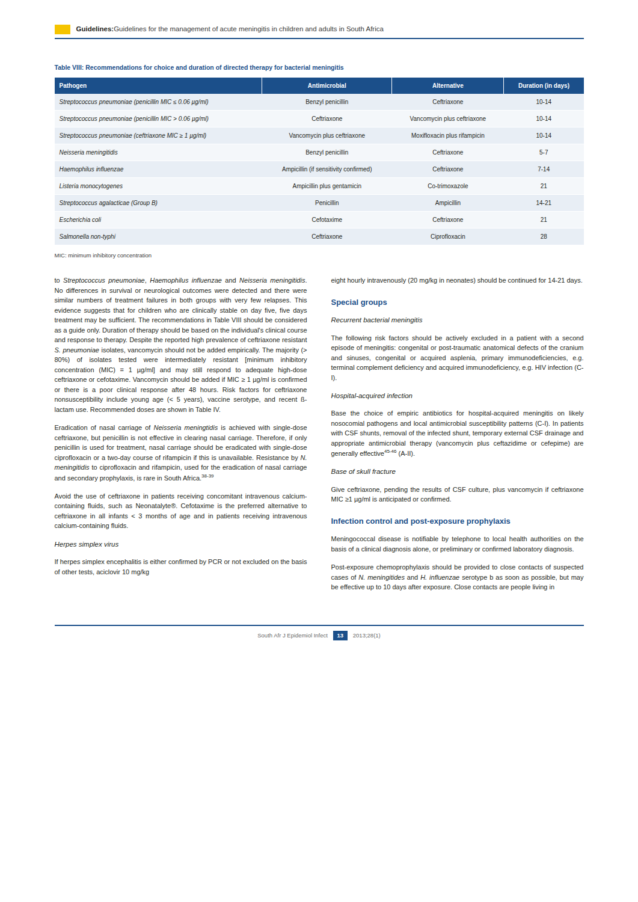Guidelines: Guidelines for the management of acute meningitis in children and adults in South Africa
Table VIII: Recommendations for choice and duration of directed therapy for bacterial meningitis
| Pathogen | Antimicrobial | Alternative | Duration (in days) |
| --- | --- | --- | --- |
| Streptococcus pneumoniae (penicillin MIC ≤ 0.06 µg/ml) | Benzyl penicillin | Ceftriaxone | 10-14 |
| Streptococcus pneumoniae (penicillin MIC > 0.06 µg/ml) | Ceftriaxone | Vancomycin plus ceftriaxone | 10-14 |
| Streptococcus pneumoniae (ceftriaxone MIC ≥ 1 µg/ml) | Vancomycin plus ceftriaxone | Moxifloxacin plus rifampicin | 10-14 |
| Neisseria meningitidis | Benzyl penicillin | Ceftriaxone | 5-7 |
| Haemophilus influenzae | Ampicillin (if sensitivity confirmed) | Ceftriaxone | 7-14 |
| Listeria monocytogenes | Ampicillin plus gentamicin | Co-trimoxazole | 21 |
| Streptococcus agalacticae (Group B) | Penicillin | Ampicillin | 14-21 |
| Escherichia coli | Cefotaxime | Ceftriaxone | 21 |
| Salmonella non-typhi | Ceftriaxone | Ciprofloxacin | 28 |
MIC: minimum inhibitory concentration
to Streptococcus pneumoniae, Haemophilus influenzae and Neisseria meningitidis. No differences in survival or neurological outcomes were detected and there were similar numbers of treatment failures in both groups with very few relapses. This evidence suggests that for children who are clinically stable on day five, five days treatment may be sufficient. The recommendations in Table VIII should be considered as a guide only. Duration of therapy should be based on the individual's clinical course and response to therapy. Despite the reported high prevalence of ceftriaxone resistant S. pneumoniae isolates, vancomycin should not be added empirically. The majority (> 80%) of isolates tested were intermediately resistant [minimum inhibitory concentration (MIC) = 1 µg/ml] and may still respond to adequate high-dose ceftriaxone or cefotaxime. Vancomycin should be added if MIC ≥ 1 µg/ml is confirmed or there is a poor clinical response after 48 hours. Risk factors for ceftriaxone nonsusceptibility include young age (< 5 years), vaccine serotype, and recent ß-lactam use. Recommended doses are shown in Table IV.
Eradication of nasal carriage of Neisseria meningtidis is achieved with single-dose ceftriaxone, but penicillin is not effective in clearing nasal carriage. Therefore, if only penicillin is used for treatment, nasal carriage should be eradicated with single-dose ciprofloxacin or a two-day course of rifampicin if this is unavailable. Resistance by N. meningitidis to ciprofloxacin and rifampicin, used for the eradication of nasal carriage and secondary prophylaxis, is rare in South Africa.38-39
Avoid the use of ceftriaxone in patients receiving concomitant intravenous calcium-containing fluids, such as Neonatalyte®. Cefotaxime is the preferred alternative to ceftriaxone in all infants < 3 months of age and in patients receiving intravenous calcium-containing fluids.
Herpes simplex virus
If herpes simplex encephalitis is either confirmed by PCR or not excluded on the basis of other tests, aciclovir 10 mg/kg
eight hourly intravenously (20 mg/kg in neonates) should be continued for 14-21 days.
Special groups
Recurrent bacterial meningitis
The following risk factors should be actively excluded in a patient with a second episode of meningitis: congenital or post-traumatic anatomical defects of the cranium and sinuses, congenital or acquired asplenia, primary immunodeficiencies, e.g. terminal complement deficiency and acquired immunodeficiency, e.g. HIV infection (C-I).
Hospital-acquired infection
Base the choice of empiric antibiotics for hospital-acquired meningitis on likely nosocomial pathogens and local antimicrobial susceptibility patterns (C-I). In patients with CSF shunts, removal of the infected shunt, temporary external CSF drainage and appropriate antimicrobial therapy (vancomycin plus ceftazidime or cefepime) are generally effective45-46 (A-II).
Base of skull fracture
Give ceftriaxone, pending the results of CSF culture, plus vancomycin if ceftriaxone MIC ≥1 µg/ml is anticipated or confirmed.
Infection control and post-exposure prophylaxis
Meningococcal disease is notifiable by telephone to local health authorities on the basis of a clinical diagnosis alone, or preliminary or confirmed laboratory diagnosis.
Post-exposure chemoprophylaxis should be provided to close contacts of suspected cases of N. meningitides and H. influenzae serotype b as soon as possible, but may be effective up to 10 days after exposure. Close contacts are people living in
South Afr J Epidemiol Infect 13 2013;28(1)